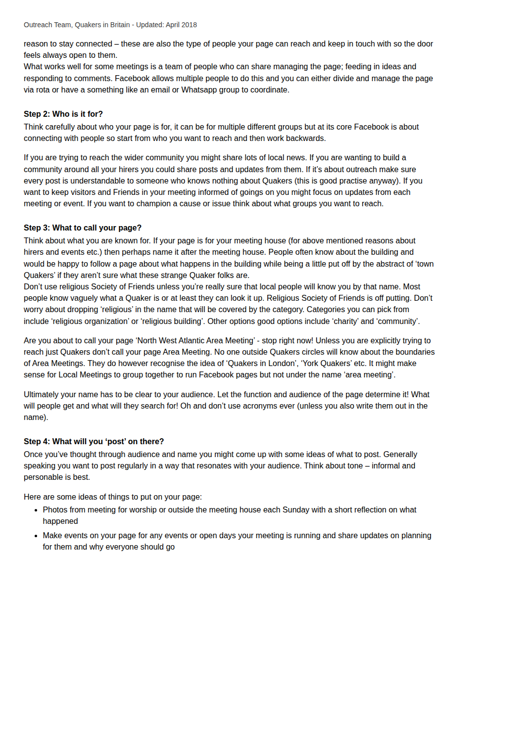Outreach Team, Quakers in Britain - Updated: April 2018
reason to stay connected – these are also the type of people your page can reach and keep in touch with so the door feels always open to them.
What works well for some meetings is a team of people who can share managing the page; feeding in ideas and responding to comments. Facebook allows multiple people to do this and you can either divide and manage the page via rota or have a something like an email or Whatsapp group to coordinate.
Step 2: Who is it for?
Think carefully about who your page is for, it can be for multiple different groups but at its core Facebook is about connecting with people so start from who you want to reach and then work backwards.
If you are trying to reach the wider community you might share lots of local news. If you are wanting to build a community around all your hirers you could share posts and updates from them. If it’s about outreach make sure every post is understandable to someone who knows nothing about Quakers (this is good practise anyway). If you want to keep visitors and Friends in your meeting informed of goings on you might focus on updates from each meeting or event. If you want to champion a cause or issue think about what groups you want to reach.
Step 3: What to call your page?
Think about what you are known for. If your page is for your meeting house (for above mentioned reasons about hirers and events etc.) then perhaps name it after the meeting house. People often know about the building and would be happy to follow a page about what happens in the building while being a little put off by the abstract of ‘town Quakers’ if they aren’t sure what these strange Quaker folks are.
Don’t use religious Society of Friends unless you’re really sure that local people will know you by that name. Most people know vaguely what a Quaker is or at least they can look it up. Religious Society of Friends is off putting. Don’t worry about dropping ‘religious’ in the name that will be covered by the category. Categories you can pick from include ‘religious organization’ or ‘religious building’. Other options good options include ‘charity’ and ‘community’.
Are you about to call your page ‘North West Atlantic Area Meeting’ - stop right now! Unless you are explicitly trying to reach just Quakers don’t call your page Area Meeting. No one outside Quakers circles will know about the boundaries of Area Meetings. They do however recognise the idea of ‘Quakers in London’, ‘York Quakers’ etc. It might make sense for Local Meetings to group together to run Facebook pages but not under the name ‘area meeting’.
Ultimately your name has to be clear to your audience. Let the function and audience of the page determine it! What will people get and what will they search for! Oh and don’t use acronyms ever (unless you also write them out in the name).
Step 4: What will you ‘post’ on there?
Once you’ve thought through audience and name you might come up with some ideas of what to post. Generally speaking you want to post regularly in a way that resonates with your audience. Think about tone – informal and personable is best.
Here are some ideas of things to put on your page:
Photos from meeting for worship or outside the meeting house each Sunday with a short reflection on what happened
Make events on your page for any events or open days your meeting is running and share updates on planning for them and why everyone should go